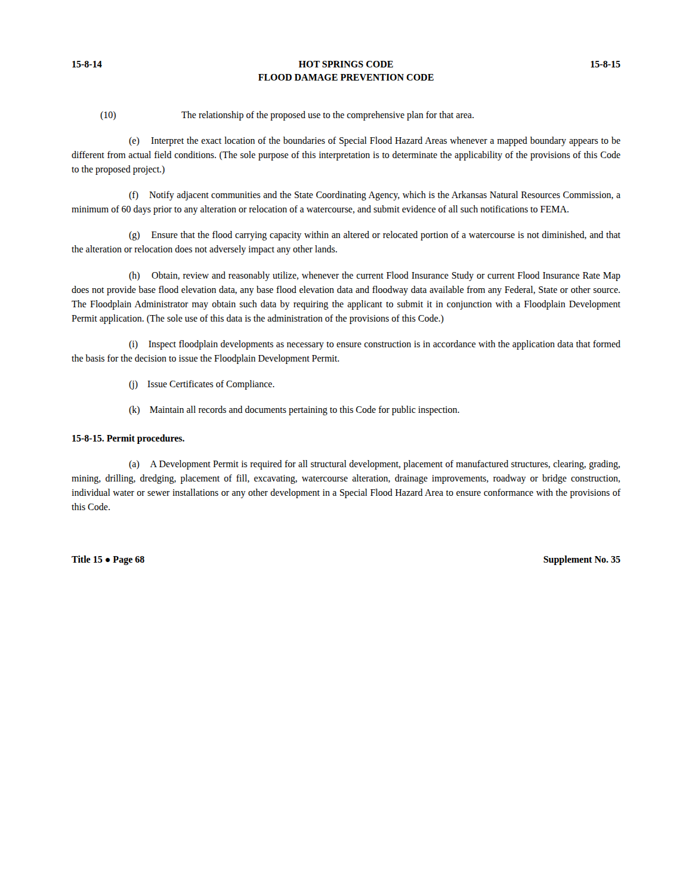15-8-14 HOT SPRINGS CODE 15-8-15
FLOOD DAMAGE PREVENTION CODE
(10) The relationship of the proposed use to the comprehensive plan for that area.
(e) Interpret the exact location of the boundaries of Special Flood Hazard Areas whenever a mapped boundary appears to be different from actual field conditions. (The sole purpose of this interpretation is to determinate the applicability of the provisions of this Code to the proposed project.)
(f) Notify adjacent communities and the State Coordinating Agency, which is the Arkansas Natural Resources Commission, a minimum of 60 days prior to any alteration or relocation of a watercourse, and submit evidence of all such notifications to FEMA.
(g) Ensure that the flood carrying capacity within an altered or relocated portion of a watercourse is not diminished, and that the alteration or relocation does not adversely impact any other lands.
(h) Obtain, review and reasonably utilize, whenever the current Flood Insurance Study or current Flood Insurance Rate Map does not provide base flood elevation data, any base flood elevation data and floodway data available from any Federal, State or other source. The Floodplain Administrator may obtain such data by requiring the applicant to submit it in conjunction with a Floodplain Development Permit application. (The sole use of this data is the administration of the provisions of this Code.)
(i) Inspect floodplain developments as necessary to ensure construction is in accordance with the application data that formed the basis for the decision to issue the Floodplain Development Permit.
(j) Issue Certificates of Compliance.
(k) Maintain all records and documents pertaining to this Code for public inspection.
15-8-15. Permit procedures.
(a) A Development Permit is required for all structural development, placement of manufactured structures, clearing, grading, mining, drilling, dredging, placement of fill, excavating, watercourse alteration, drainage improvements, roadway or bridge construction, individual water or sewer installations or any other development in a Special Flood Hazard Area to ensure conformance with the provisions of this Code.
Title 15 ● Page 68 Supplement No. 35